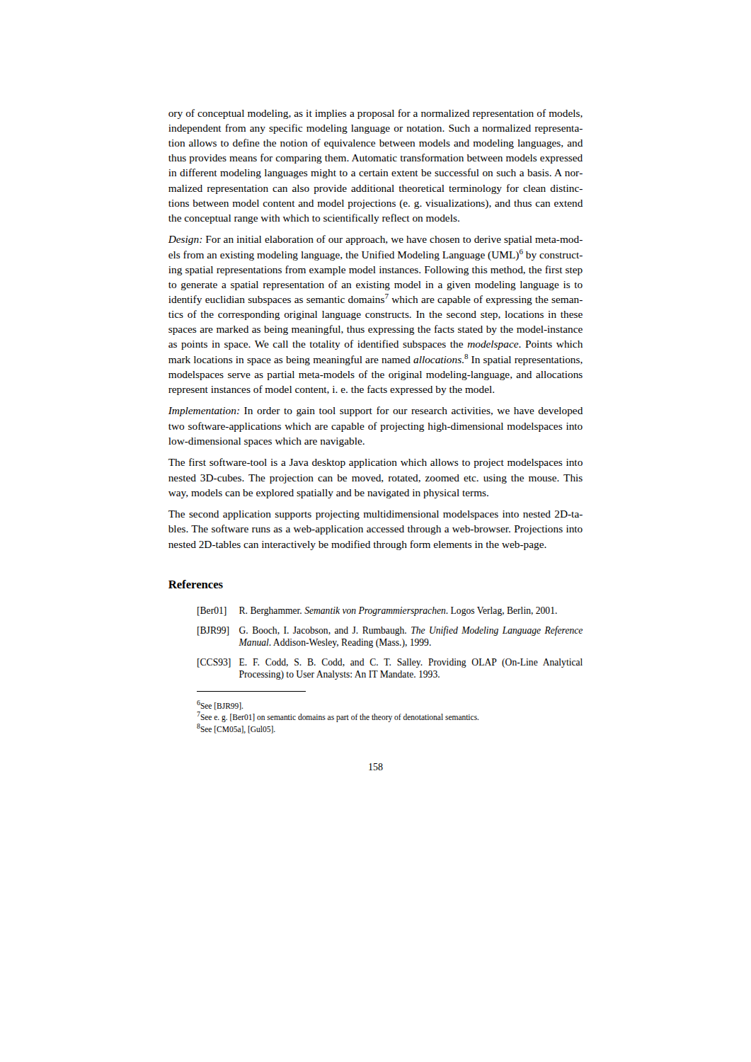ory of conceptual modeling, as it implies a proposal for a normalized representation of models, independent from any specific modeling language or notation. Such a normalized representation allows to define the notion of equivalence between models and modeling languages, and thus provides means for comparing them. Automatic transformation between models expressed in different modeling languages might to a certain extent be successful on such a basis. A normalized representation can also provide additional theoretical terminology for clean distinctions between model content and model projections (e. g. visualizations), and thus can extend the conceptual range with which to scientifically reflect on models.
Design: For an initial elaboration of our approach, we have chosen to derive spatial meta-models from an existing modeling language, the Unified Modeling Language (UML)6 by constructing spatial representations from example model instances. Following this method, the first step to generate a spatial representation of an existing model in a given modeling language is to identify euclidian subspaces as semantic domains7 which are capable of expressing the semantics of the corresponding original language constructs. In the second step, locations in these spaces are marked as being meaningful, thus expressing the facts stated by the model-instance as points in space. We call the totality of identified subspaces the modelspace. Points which mark locations in space as being meaningful are named allocations.8 In spatial representations, modelspaces serve as partial meta-models of the original modeling-language, and allocations represent instances of model content, i. e. the facts expressed by the model.
Implementation: In order to gain tool support for our research activities, we have developed two software-applications which are capable of projecting high-dimensional modelspaces into low-dimensional spaces which are navigable.
The first software-tool is a Java desktop application which allows to project modelspaces into nested 3D-cubes. The projection can be moved, rotated, zoomed etc. using the mouse. This way, models can be explored spatially and be navigated in physical terms.
The second application supports projecting multidimensional modelspaces into nested 2D-tables. The software runs as a web-application accessed through a web-browser. Projections into nested 2D-tables can interactively be modified through form elements in the web-page.
References
[Ber01] R. Berghammer. Semantik von Programmiersprachen. Logos Verlag, Berlin, 2001.
[BJR99] G. Booch, I. Jacobson, and J. Rumbaugh. The Unified Modeling Language Reference Manual. Addison-Wesley, Reading (Mass.), 1999.
[CCS93] E. F. Codd, S. B. Codd, and C. T. Salley. Providing OLAP (On-Line Analytical Processing) to User Analysts: An IT Mandate. 1993.
6See [BJR99].
7See e. g. [Ber01] on semantic domains as part of the theory of denotational semantics.
8See [CM05a], [Gul05].
158